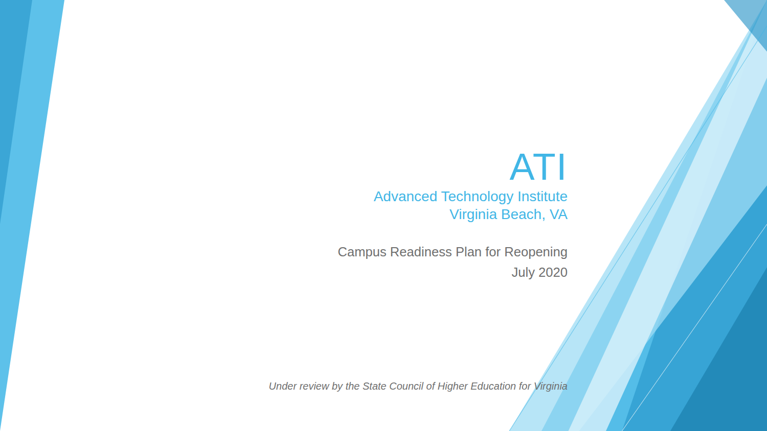ATI
Advanced Technology Institute Virginia Beach, VA
Campus Readiness Plan for Reopening July 2020
Under review by the State Council of Higher Education for Virginia